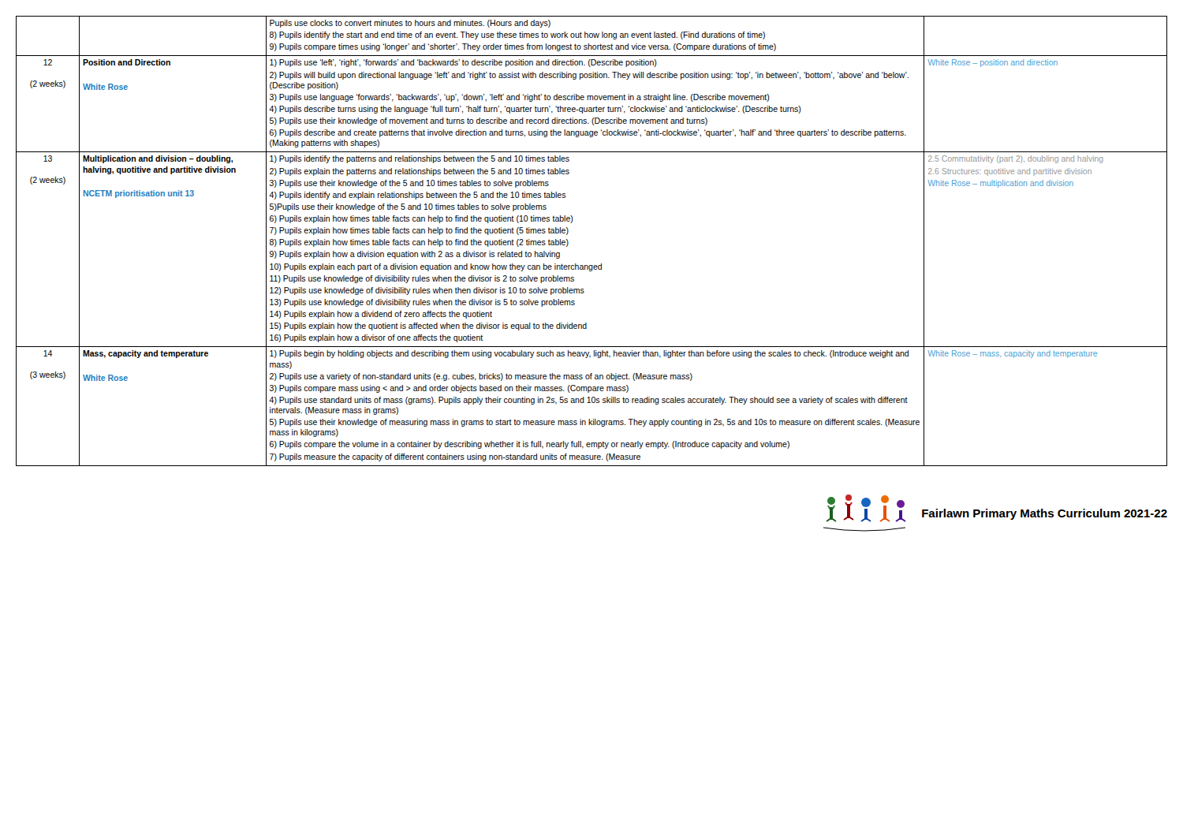| | | Pupils use clocks to convert minutes to hours and minutes. (Hours and days) 8) Pupils identify the start and end time of an event. They use these times to work out how long an event lasted. (Find durations of time) 9) Pupils compare times using ‘longer’ and ‘shorter’. They order times from longest to shortest and vice versa. (Compare durations of time) | |
| 12 (2 weeks) | Position and Direction White Rose | 1) Pupils use ‘left’, ‘right’, ‘forwards’ and ‘backwards’ to describe position and direction. (Describe position) 2) Pupils will build upon directional language ‘left’ and ‘right’ to assist with describing position. They will describe position using: ‘top’, ‘in between’, ‘bottom’, ‘above’ and ‘below’. (Describe position) 3) Pupils use language ‘forwards’, ‘backwards’, ‘up’, ‘down’, ‘left’ and ‘right’ to describe movement in a straight line. (Describe movement) 4) Pupils describe turns using the language ‘full turn’, ‘half turn’, ‘quarter turn’, ‘three-quarter turn’, ‘clockwise’ and ‘anticlockwise’. (Describe turns) 5) Pupils use their knowledge of movement and turns to describe and record directions. (Describe movement and turns) 6) Pupils describe and create patterns that involve direction and turns, using the language ‘clockwise’, ‘anti-clockwise’, ‘quarter’, ‘half’ and ‘three quarters’ to describe patterns. (Making patterns with shapes) | White Rose – position and direction |
| 13 (2 weeks) | Multiplication and division – doubling, halving, quotitive and partitive division NCETM prioritisation unit 13 | 1) Pupils identify the patterns and relationships between the 5 and 10 times tables 2) Pupils explain the patterns and relationships between the 5 and 10 times tables 3) Pupils use their knowledge of the 5 and 10 times tables to solve problems 4) Pupils identify and explain relationships between the 5 and the 10 times tables 5)Pupils use their knowledge of the 5 and 10 times tables to solve problems 6) Pupils explain how times table facts can help to find the quotient (10 times table) 7) Pupils explain how times table facts can help to find the quotient (5 times table) 8) Pupils explain how times table facts can help to find the quotient (2 times table) 9) Pupils explain how a division equation with 2 as a divisor is related to halving 10) Pupils explain each part of a division equation and know how they can be interchanged 11) Pupils use knowledge of divisibility rules when the divisor is 2 to solve problems 12) Pupils use knowledge of divisibility rules when then divisor is 10 to solve problems 13) Pupils use knowledge of divisibility rules when the divisor is 5 to solve problems 14) Pupils explain how a dividend of zero affects the quotient 15) Pupils explain how the quotient is affected when the divisor is equal to the dividend 16) Pupils explain how a divisor of one affects the quotient | 2.5 Commutativity (part 2), doubling and halving 2.6 Structures: quotitive and partitive division White Rose – multiplication and division |
| 14 (3 weeks) | Mass, capacity and temperature White Rose | 1) Pupils begin by holding objects and describing them using vocabulary such as heavy, light, heavier than, lighter than before using the scales to check. (Introduce weight and mass) 2) Pupils use a variety of non-standard units (e.g. cubes, bricks) to measure the mass of an object. (Measure mass) 3) Pupils compare mass using < and > and order objects based on their masses. (Compare mass) 4) Pupils use standard units of mass (grams). Pupils apply their counting in 2s, 5s and 10s skills to reading scales accurately. They should see a variety of scales with different intervals. (Measure mass in grams) 5) Pupils use their knowledge of measuring mass in grams to start to measure mass in kilograms. They apply counting in 2s, 5s and 10s to measure on different scales. (Measure mass in kilograms) 6) Pupils compare the volume in a container by describing whether it is full, nearly full, empty or nearly empty. (Introduce capacity and volume) 7) Pupils measure the capacity of different containers using non-standard units of measure. (Measure | White Rose – mass, capacity and temperature |
Fairlawn Primary Maths Curriculum 2021-22